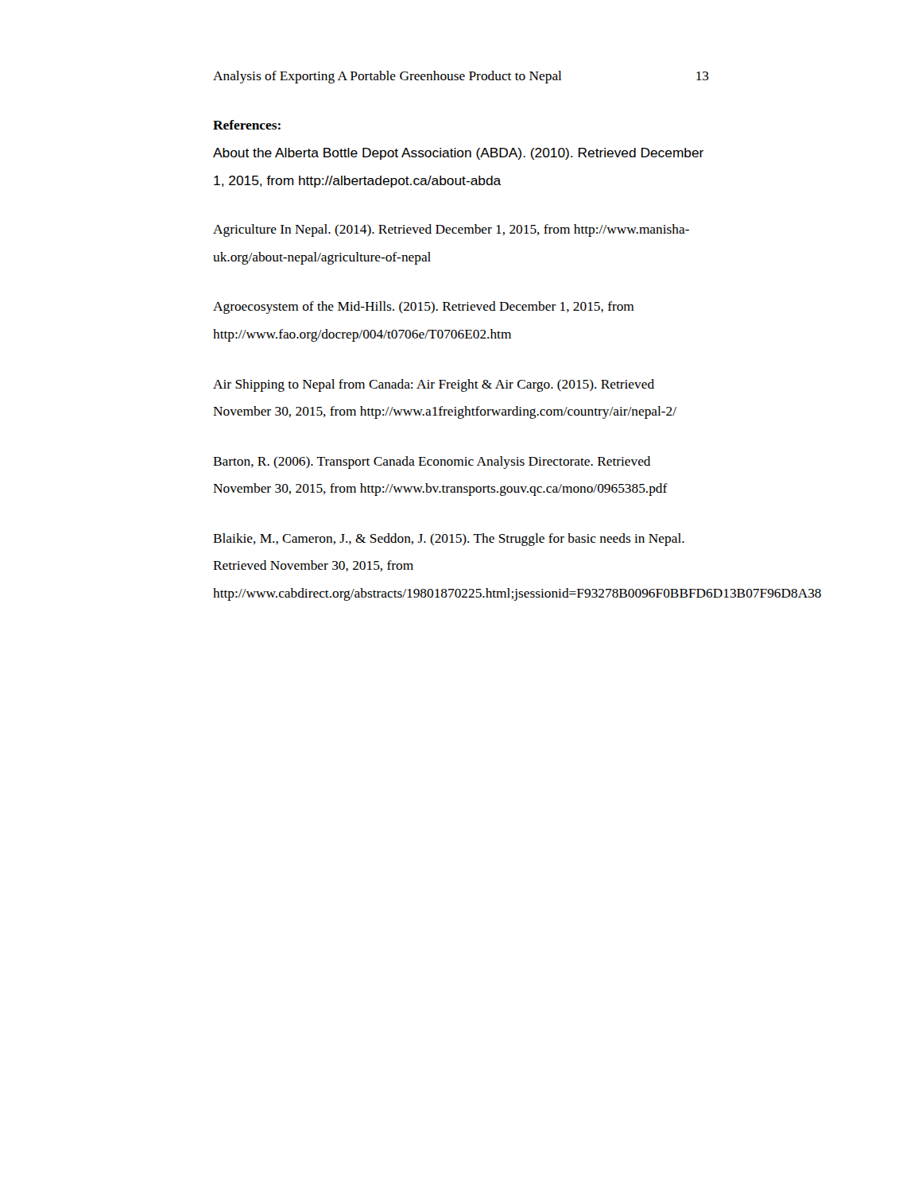Analysis of Exporting A Portable Greenhouse Product to Nepal 13
References:
About the Alberta Bottle Depot Association (ABDA). (2010). Retrieved December 1, 2015, from http://albertadepot.ca/about-abda
Agriculture In Nepal. (2014). Retrieved December 1, 2015, from http://www.manisha-uk.org/about-nepal/agriculture-of-nepal
Agroecosystem of the Mid-Hills. (2015). Retrieved December 1, 2015, from http://www.fao.org/docrep/004/t0706e/T0706E02.htm
Air Shipping to Nepal from Canada: Air Freight & Air Cargo. (2015). Retrieved November 30, 2015, from http://www.a1freightforwarding.com/country/air/nepal-2/
Barton, R. (2006). Transport Canada Economic Analysis Directorate. Retrieved November 30, 2015, from http://www.bv.transports.gouv.qc.ca/mono/0965385.pdf
Blaikie, M., Cameron, J., & Seddon, J. (2015). The Struggle for basic needs in Nepal. Retrieved November 30, 2015, from http://www.cabdirect.org/abstracts/19801870225.html;jsessionid=F93278B0096F0BBFD6D13B07F96D8A38